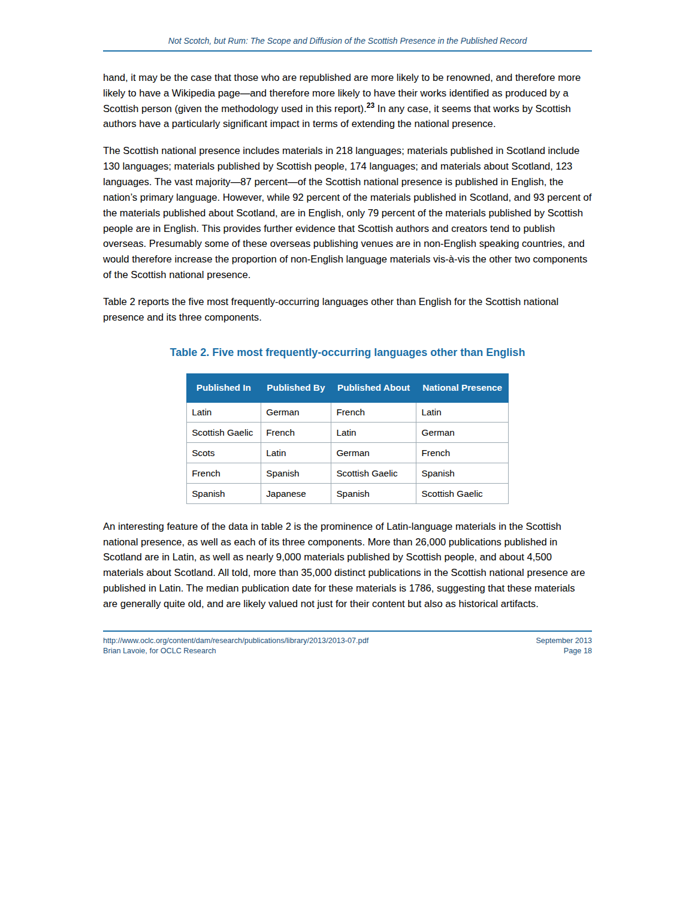Not Scotch, but Rum: The Scope and Diffusion of the Scottish Presence in the Published Record
hand, it may be the case that those who are republished are more likely to be renowned, and therefore more likely to have a Wikipedia page—and therefore more likely to have their works identified as produced by a Scottish person (given the methodology used in this report).23 In any case, it seems that works by Scottish authors have a particularly significant impact in terms of extending the national presence.
The Scottish national presence includes materials in 218 languages; materials published in Scotland include 130 languages; materials published by Scottish people, 174 languages; and materials about Scotland, 123 languages. The vast majority—87 percent—of the Scottish national presence is published in English, the nation’s primary language. However, while 92 percent of the materials published in Scotland, and 93 percent of the materials published about Scotland, are in English, only 79 percent of the materials published by Scottish people are in English. This provides further evidence that Scottish authors and creators tend to publish overseas. Presumably some of these overseas publishing venues are in non-English speaking countries, and would therefore increase the proportion of non-English language materials vis-à-vis the other two components of the Scottish national presence.
Table 2 reports the five most frequently-occurring languages other than English for the Scottish national presence and its three components.
Table 2. Five most frequently-occurring languages other than English
| Published In | Published By | Published About | National Presence |
| --- | --- | --- | --- |
| Latin | German | French | Latin |
| Scottish Gaelic | French | Latin | German |
| Scots | Latin | German | French |
| French | Spanish | Scottish Gaelic | Spanish |
| Spanish | Japanese | Spanish | Scottish Gaelic |
An interesting feature of the data in table 2 is the prominence of Latin-language materials in the Scottish national presence, as well as each of its three components. More than 26,000 publications published in Scotland are in Latin, as well as nearly 9,000 materials published by Scottish people, and about 4,500 materials about Scotland. All told, more than 35,000 distinct publications in the Scottish national presence are published in Latin. The median publication date for these materials is 1786, suggesting that these materials are generally quite old, and are likely valued not just for their content but also as historical artifacts.
http://www.oclc.org/content/dam/research/publications/library/2013/2013-07.pdf
Brian Lavoie, for OCLC Research
September 2013
Page 18